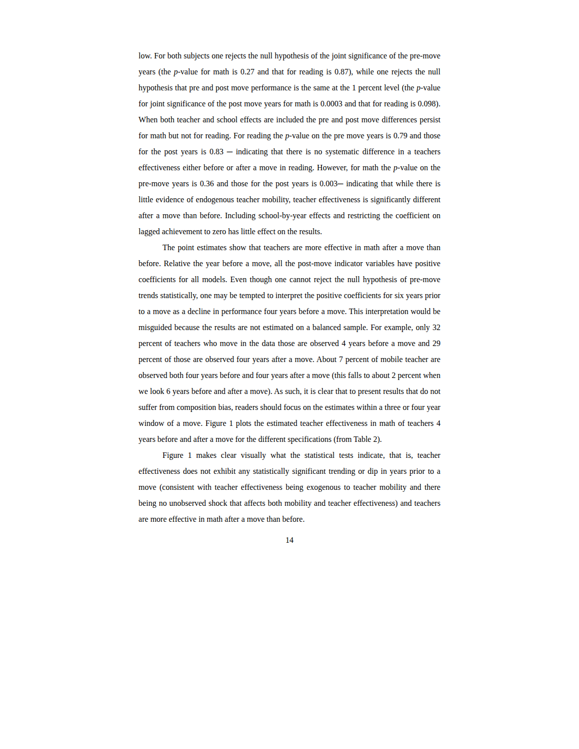low. For both subjects one rejects the null hypothesis of the joint significance of the pre-move years (the p-value for math is 0.27 and that for reading is 0.87), while one rejects the null hypothesis that pre and post move performance is the same at the 1 percent level (the p-value for joint significance of the post move years for math is 0.0003 and that for reading is 0.098). When both teacher and school effects are included the pre and post move differences persist for math but not for reading. For reading the p-value on the pre move years is 0.79 and those for the post years is 0.83 ─ indicating that there is no systematic difference in a teachers effectiveness either before or after a move in reading. However, for math the p-value on the pre-move years is 0.36 and those for the post years is 0.003─ indicating that while there is little evidence of endogenous teacher mobility, teacher effectiveness is significantly different after a move than before. Including school-by-year effects and restricting the coefficient on lagged achievement to zero has little effect on the results.
The point estimates show that teachers are more effective in math after a move than before. Relative the year before a move, all the post-move indicator variables have positive coefficients for all models. Even though one cannot reject the null hypothesis of pre-move trends statistically, one may be tempted to interpret the positive coefficients for six years prior to a move as a decline in performance four years before a move. This interpretation would be misguided because the results are not estimated on a balanced sample. For example, only 32 percent of teachers who move in the data those are observed 4 years before a move and 29 percent of those are observed four years after a move. About 7 percent of mobile teacher are observed both four years before and four years after a move (this falls to about 2 percent when we look 6 years before and after a move). As such, it is clear that to present results that do not suffer from composition bias, readers should focus on the estimates within a three or four year window of a move. Figure 1 plots the estimated teacher effectiveness in math of teachers 4 years before and after a move for the different specifications (from Table 2).
Figure 1 makes clear visually what the statistical tests indicate, that is, teacher effectiveness does not exhibit any statistically significant trending or dip in years prior to a move (consistent with teacher effectiveness being exogenous to teacher mobility and there being no unobserved shock that affects both mobility and teacher effectiveness) and teachers are more effective in math after a move than before.
14